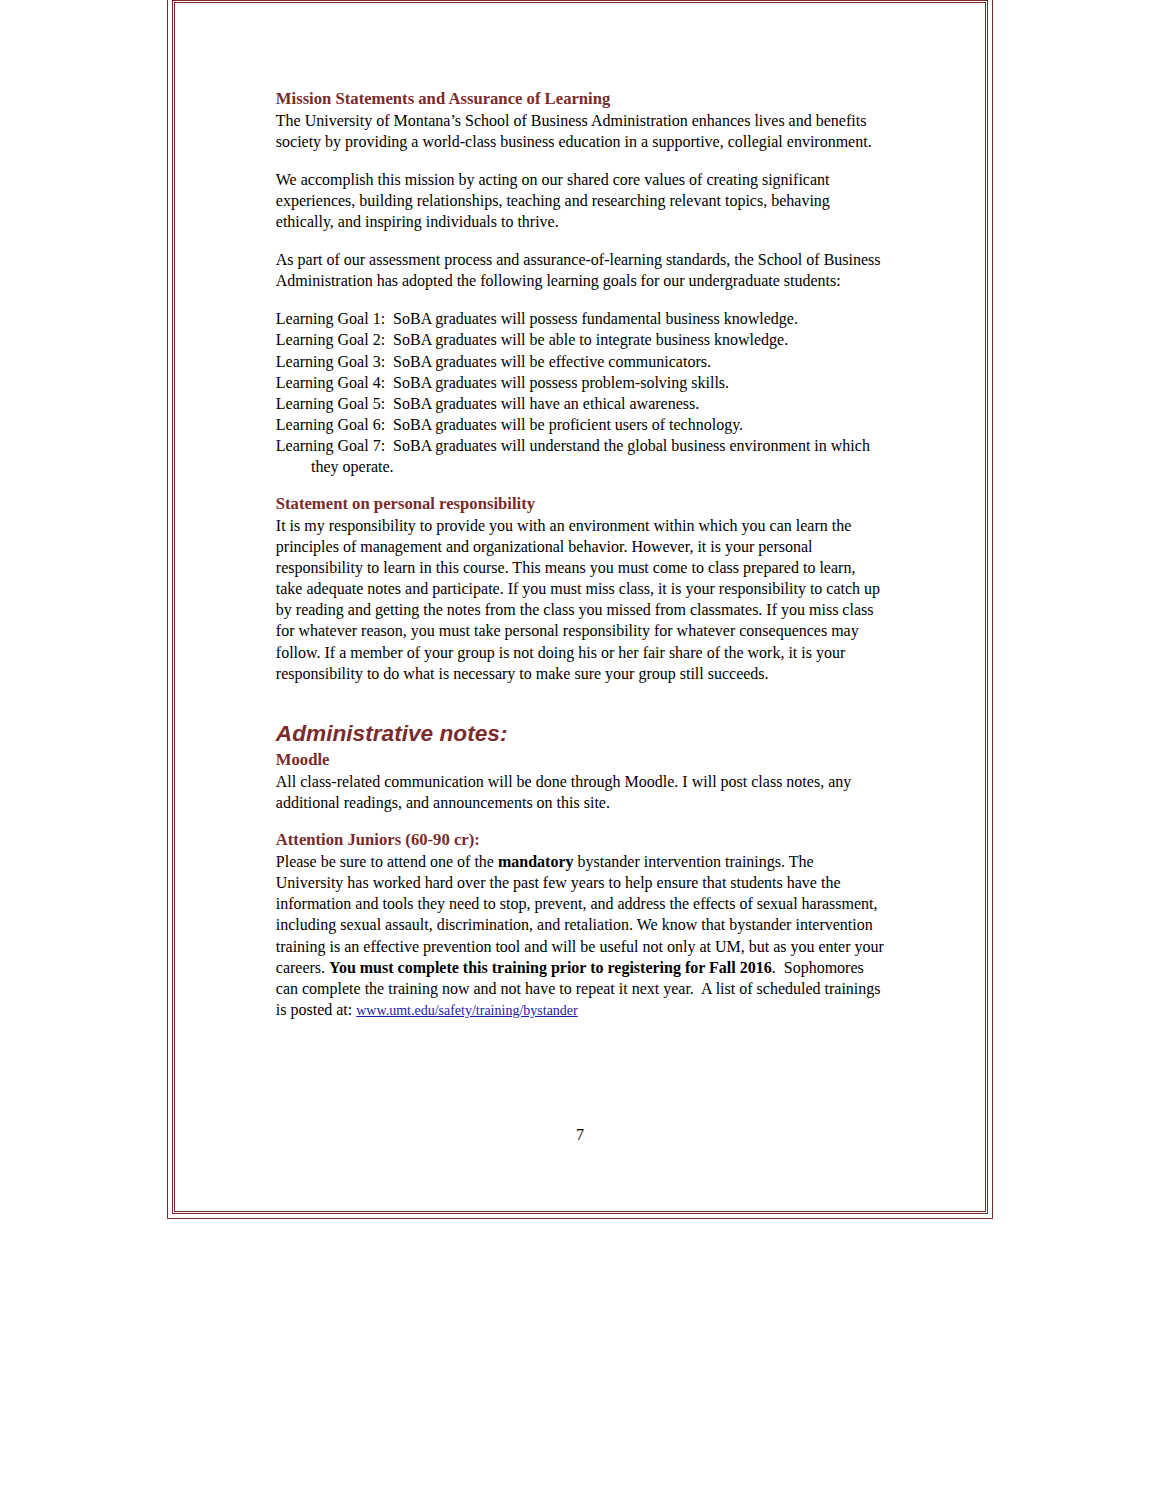Mission Statements and Assurance of Learning
The University of Montana’s School of Business Administration enhances lives and benefits society by providing a world-class business education in a supportive, collegial environment.
We accomplish this mission by acting on our shared core values of creating significant experiences, building relationships, teaching and researching relevant topics, behaving ethically, and inspiring individuals to thrive.
As part of our assessment process and assurance-of-learning standards, the School of Business Administration has adopted the following learning goals for our undergraduate students:
Learning Goal 1: SoBA graduates will possess fundamental business knowledge.
Learning Goal 2: SoBA graduates will be able to integrate business knowledge.
Learning Goal 3: SoBA graduates will be effective communicators.
Learning Goal 4: SoBA graduates will possess problem-solving skills.
Learning Goal 5: SoBA graduates will have an ethical awareness.
Learning Goal 6: SoBA graduates will be proficient users of technology.
Learning Goal 7: SoBA graduates will understand the global business environment in which
they operate.
Statement on personal responsibility
It is my responsibility to provide you with an environment within which you can learn the principles of management and organizational behavior. However, it is your personal responsibility to learn in this course. This means you must come to class prepared to learn, take adequate notes and participate. If you must miss class, it is your responsibility to catch up by reading and getting the notes from the class you missed from classmates. If you miss class for whatever reason, you must take personal responsibility for whatever consequences may follow. If a member of your group is not doing his or her fair share of the work, it is your responsibility to do what is necessary to make sure your group still succeeds.
Administrative notes:
Moodle
All class-related communication will be done through Moodle. I will post class notes, any additional readings, and announcements on this site.
Attention Juniors (60-90 cr):
Please be sure to attend one of the mandatory bystander intervention trainings. The University has worked hard over the past few years to help ensure that students have the information and tools they need to stop, prevent, and address the effects of sexual harassment, including sexual assault, discrimination, and retaliation. We know that bystander intervention training is an effective prevention tool and will be useful not only at UM, but as you enter your careers. You must complete this training prior to registering for Fall 2016. Sophomores can complete the training now and not have to repeat it next year. A list of scheduled trainings is posted at: www.umt.edu/safety/training/bystander
7